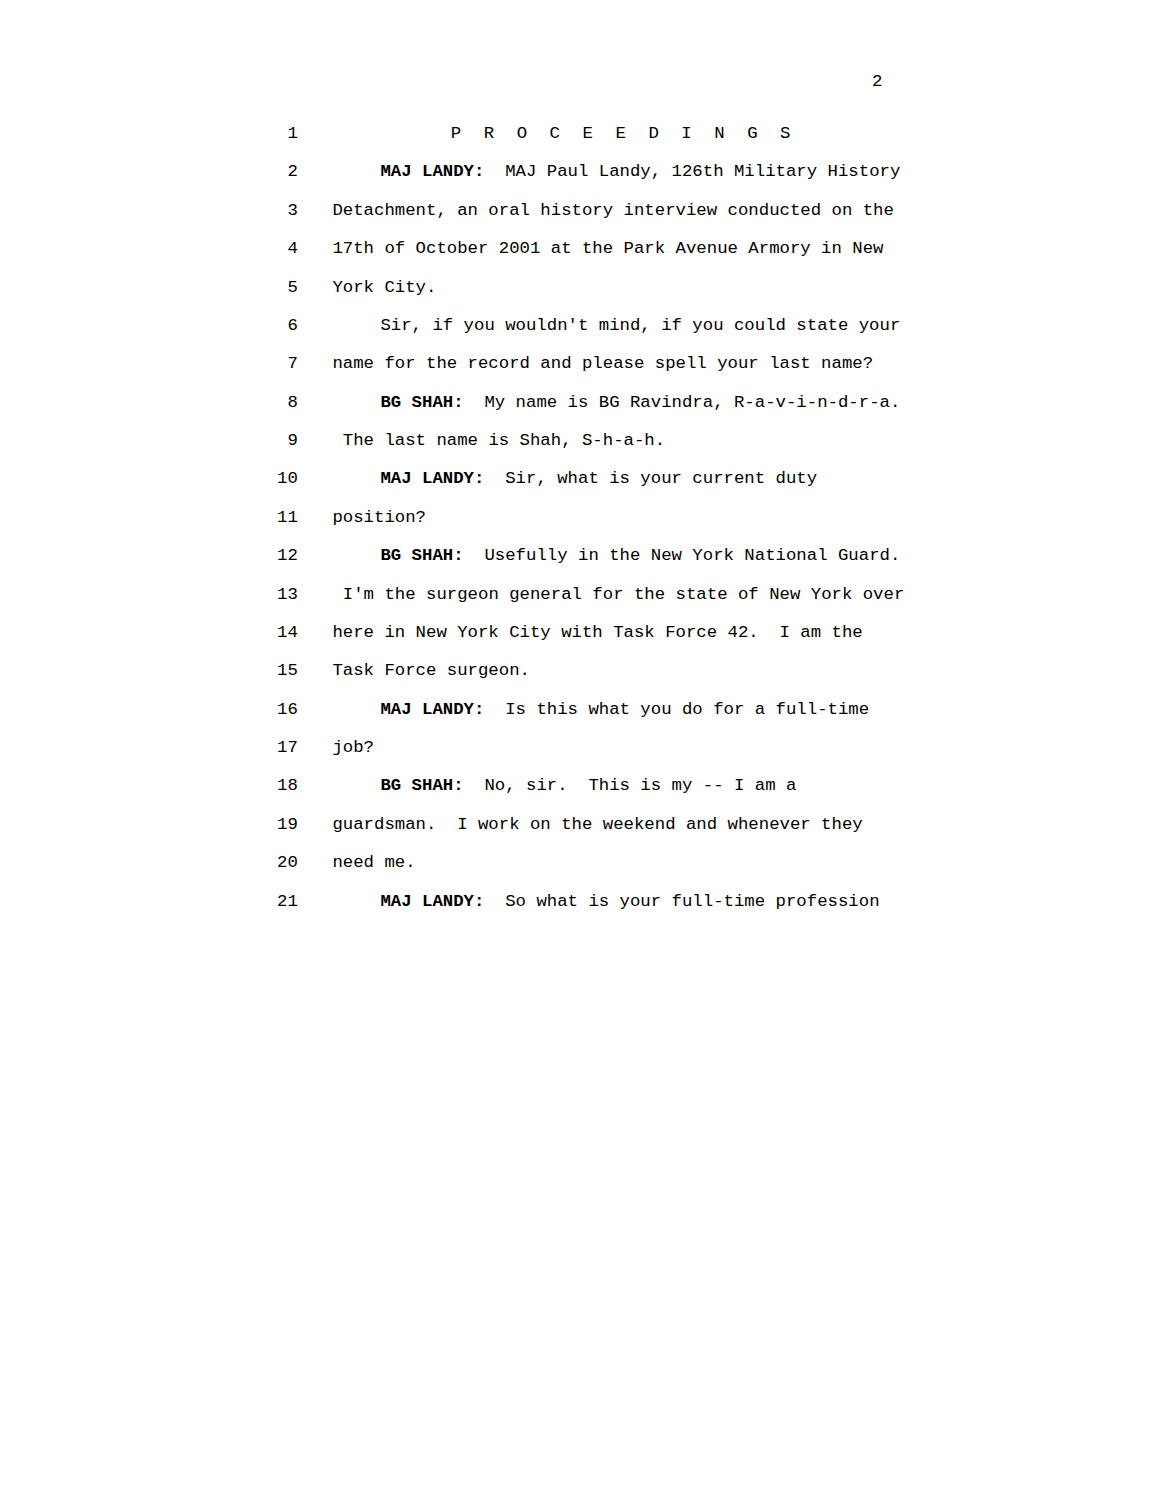2
| 1 | P R O C E E D I N G S |
| 2 | MAJ LANDY: MAJ Paul Landy, 126th Military History |
| 3 | Detachment, an oral history interview conducted on the |
| 4 | 17th of October 2001 at the Park Avenue Armory in New |
| 5 | York City. |
| 6 | Sir, if you wouldn't mind, if you could state your |
| 7 | name for the record and please spell your last name? |
| 8 | BG SHAH: My name is BG Ravindra, R-a-v-i-n-d-r-a. |
| 9 | The last name is Shah, S-h-a-h. |
| 10 | MAJ LANDY: Sir, what is your current duty |
| 11 | position? |
| 12 | BG SHAH: Usefully in the New York National Guard. |
| 13 | I'm the surgeon general for the state of New York over |
| 14 | here in New York City with Task Force 42. I am the |
| 15 | Task Force surgeon. |
| 16 | MAJ LANDY: Is this what you do for a full-time |
| 17 | job? |
| 18 | BG SHAH: No, sir. This is my -- I am a |
| 19 | guardsman. I work on the weekend and whenever they |
| 20 | need me. |
| 21 | MAJ LANDY: So what is your full-time profession |